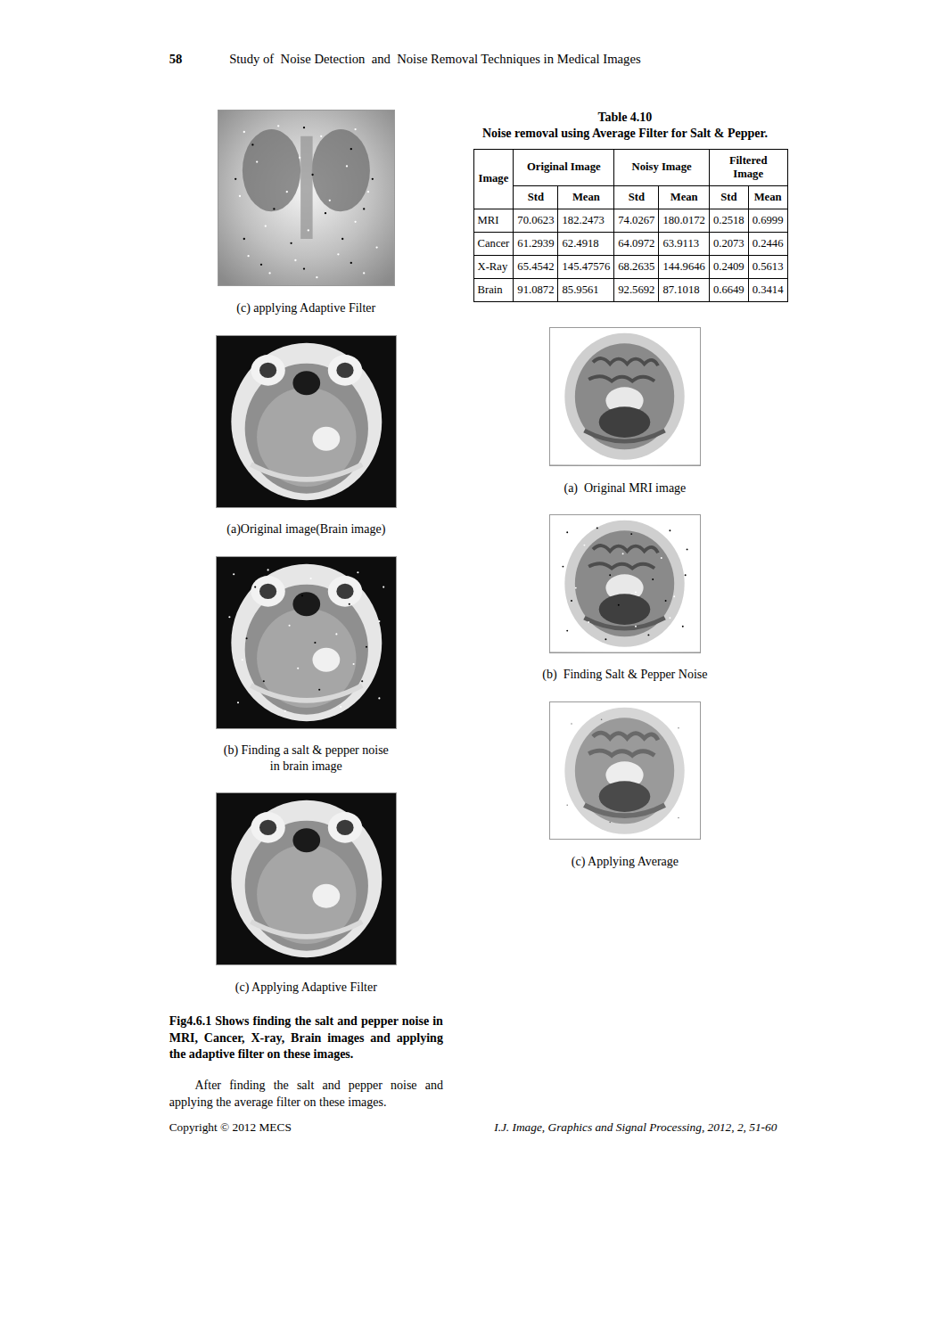58
Study of Noise Detection and Noise Removal Techniques in Medical Images
(c) applying Adaptive Filter
(a)Original image(Brain image)
(b) Finding a salt & pepper noise
in brain image
(c) Applying Adaptive Filter
Fig4.6.1 Shows finding the salt and pepper noise in MRI, Cancer, X-ray, Brain images and applying the adaptive filter on these images.
After finding the salt and pepper noise and applying the average filter on these images.
Table 4.10
Noise removal using Average Filter for Salt & Pepper.
| Image | Original Image | Noisy Image | Filtered Image |
| --- | --- | --- | --- |
| Std | Mean | Std | Mean | Std | Mean |
| MRI | 70.0623 | 182.2473 | 74.0267 | 180.0172 | 0.2518 | 0.6999 |
| Cancer | 61.2939 | 62.4918 | 64.0972 | 63.9113 | 0.2073 | 0.2446 |
| X-Ray | 65.4542 | 145.47576 | 68.2635 | 144.9646 | 0.2409 | 0.5613 |
| Brain | 91.0872 | 85.9561 | 92.5692 | 87.1018 | 0.6649 | 0.3414 |
(a) Original MRI image
(b) Finding Salt & Pepper Noise
(c) Applying Average
Copyright © 2012 MECS
I.J. Image, Graphics and Signal Processing, 2012, 2, 51-60